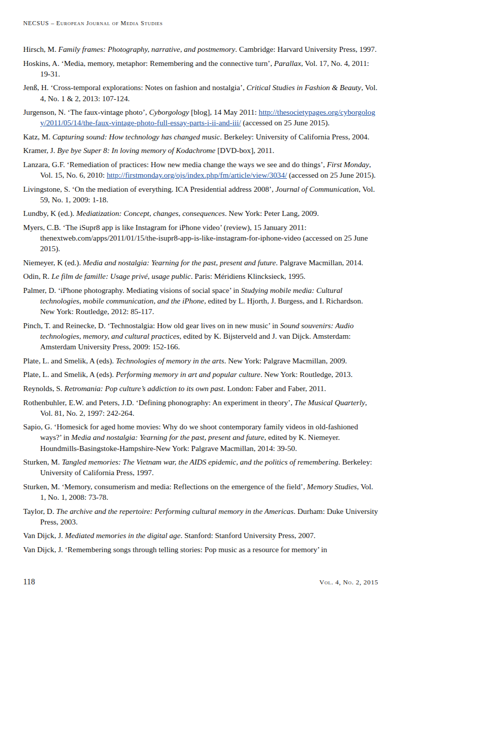NECSUS – European Journal of Media Studies
Hirsch, M. Family frames: Photography, narrative, and postmemory. Cambridge: Harvard University Press, 1997.
Hoskins, A. ‘Media, memory, metaphor: Remembering and the connective turn’, Parallax, Vol. 17, No. 4, 2011: 19-31.
Jenß, H. ‘Cross-temporal explorations: Notes on fashion and nostalgia’, Critical Studies in Fashion & Beauty, Vol. 4, No. 1 & 2, 2013: 107-124.
Jurgenson, N. ‘The faux-vintage photo’, Cyborgology [blog], 14 May 2011: http://thesocietypages.org/cyborgology/2011/05/14/the-faux-vintage-photo-full-essay-parts-i-ii-and-iii/ (accessed on 25 June 2015).
Katz, M. Capturing sound: How technology has changed music. Berkeley: University of California Press, 2004.
Kramer, J. Bye bye Super 8: In loving memory of Kodachrome [DVD-box], 2011.
Lanzara, G.F. ‘Remediation of practices: How new media change the ways we see and do things’, First Monday, Vol. 15, No. 6, 2010: http://firstmonday.org/ojs/index.php/fm/article/view/3034/ (accessed on 25 June 2015).
Livingstone, S. ‘On the mediation of everything. ICA Presidential address 2008’, Journal of Communication, Vol. 59, No. 1, 2009: 1-18.
Lundby, K (ed.). Mediatization: Concept, changes, consequences. New York: Peter Lang, 2009.
Myers, C.B. ‘The iSupr8 app is like Instagram for iPhone video’ (review), 15 January 2011: thenextweb.com/apps/2011/01/15/the-isupr8-app-is-like-instagram-for-iphone-video (accessed on 25 June 2015).
Niemeyer, K (ed.). Media and nostalgia: Yearning for the past, present and future. Palgrave Macmillan, 2014.
Odin, R. Le film de famille: Usage privé, usage public. Paris: Méridiens Klincksieck, 1995.
Palmer, D. ‘iPhone photography. Mediating visions of social space’ in Studying mobile media: Cultural technologies, mobile communication, and the iPhone, edited by L. Hjorth, J. Burgess, and I. Richardson. New York: Routledge, 2012: 85-117.
Pinch, T. and Reinecke, D. ‘Technostalgia: How old gear lives on in new music’ in Sound souvenirs: Audio technologies, memory, and cultural practices, edited by K. Bijsterveld and J. van Dijck. Amsterdam: Amsterdam University Press, 2009: 152-166.
Plate, L. and Smelik, A (eds). Technologies of memory in the arts. New York: Palgrave Macmillan, 2009.
Plate, L. and Smelik, A (eds). Performing memory in art and popular culture. New York: Routledge, 2013.
Reynolds, S. Retromania: Pop culture’s addiction to its own past. London: Faber and Faber, 2011.
Rothenbuhler, E.W. and Peters, J.D. ‘Defining phonography: An experiment in theory’, The Musical Quarterly, Vol. 81, No. 2, 1997: 242-264.
Sapio, G. ‘Homesick for aged home movies: Why do we shoot contemporary family videos in old-fashioned ways?’ in Media and nostalgia: Yearning for the past, present and future, edited by K. Niemeyer. Houndmills-Basingstoke-Hampshire-New York: Palgrave Macmillan, 2014: 39-50.
Sturken, M. Tangled memories: The Vietnam war, the AIDS epidemic, and the politics of remembering. Berkeley: University of California Press, 1997.
Sturken, M. ‘Memory, consumerism and media: Reflections on the emergence of the field’, Memory Studies, Vol. 1, No. 1, 2008: 73-78.
Taylor, D. The archive and the repertoire: Performing cultural memory in the Americas. Durham: Duke University Press, 2003.
Van Dijck, J. Mediated memories in the digital age. Stanford: Stanford University Press, 2007.
Van Dijck, J. ‘Remembering songs through telling stories: Pop music as a resource for memory’ in
118 Vol. 4, No. 2, 2015